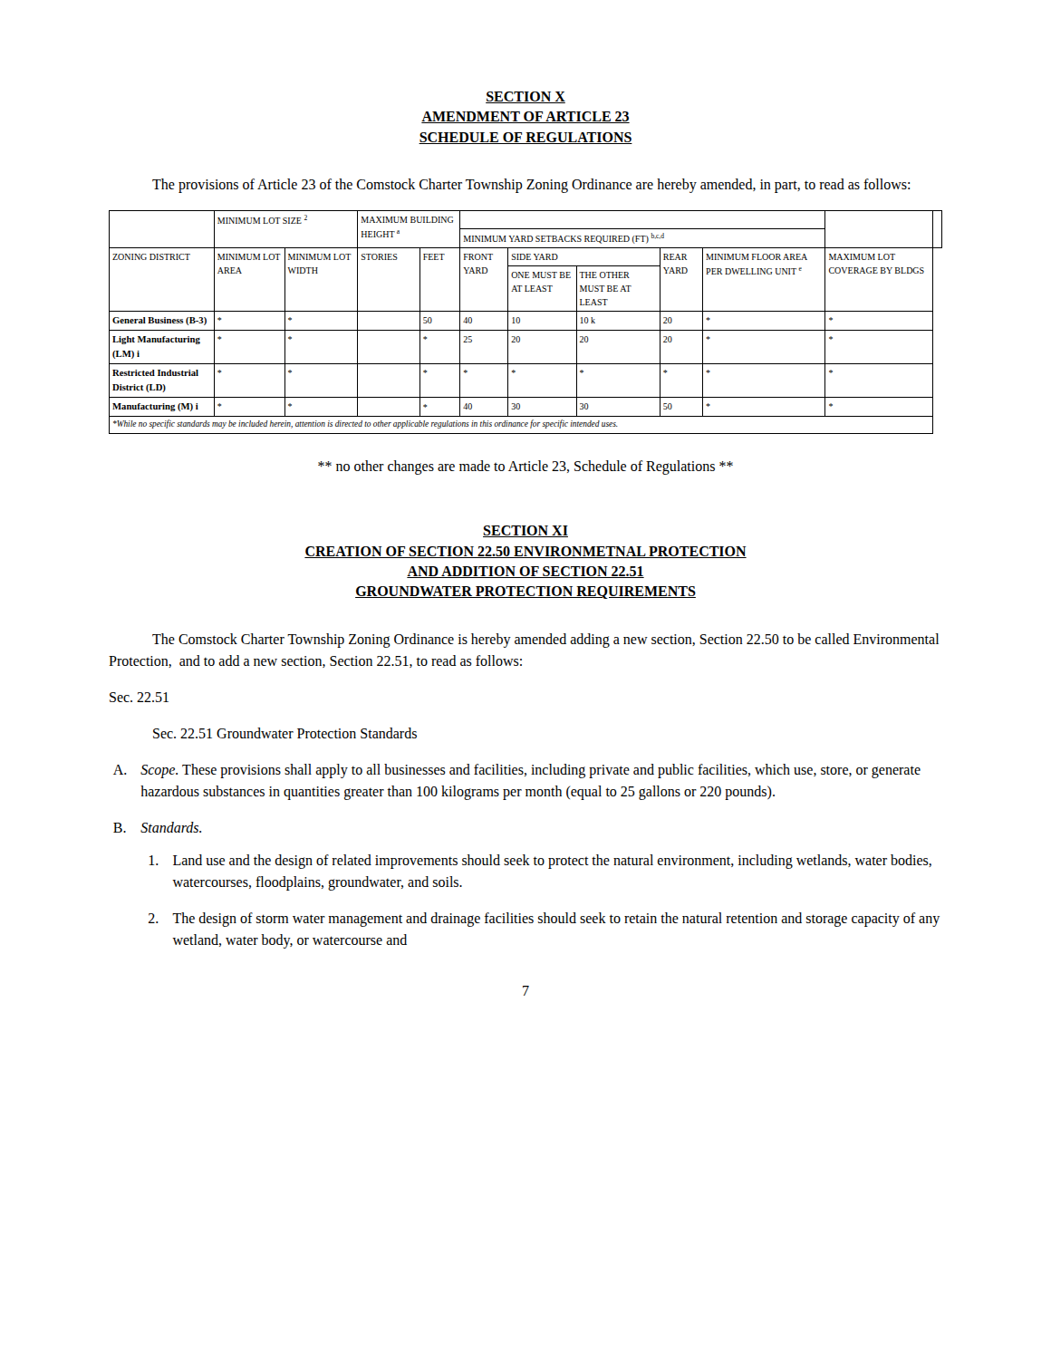SECTION X
AMENDMENT OF ARTICLE 23
SCHEDULE OF REGULATIONS
The provisions of Article 23 of the Comstock Charter Township Zoning Ordinance are hereby amended, in part, to read as follows:
| | MINIMUM LOT SIZE 2 | MAXIMUM BUILDING HEIGHT a | | | |
| MINIMUM YARD SETBACKS REQUIRED (FT) b,c,d |
| ZONING DISTRICT | MINIMUM LOT AREA | MINIMUM LOT WIDTH | STORIES | FEET | FRONT YARD | SIDE YARD | REAR YARD | MINIMUM FLOOR AREA PER DWELLING UNIT e | MAXIMUM LOT COVERAGE BY BLDGS |
| ONE MUST BE AT LEAST | THE OTHER MUST BE AT LEAST |
| General Business (B-3) | * | * | | 50 | 40 | 10 | 10 k | 20 | * | * |
| Light Manufacturing (LM) i | * | * | | * | 25 | 20 | 20 | 20 | * | * |
| Restricted Industrial District (LD) | * | * | | * | * | * | * | * | * | * |
| Manufacturing (M) i | * | * | | * | 40 | 30 | 30 | 50 | * | * |
| *While no specific standards may be included herein, attention is directed to other applicable regulations in this ordinance for specific intended uses. |
** no other changes are made to Article 23, Schedule of Regulations **
SECTION XI
CREATION OF SECTION 22.50 ENVIRONMETNAL PROTECTION
AND ADDITION OF SECTION 22.51
GROUNDWATER PROTECTION REQUIREMENTS
The Comstock Charter Township Zoning Ordinance is hereby amended adding a new section, Section 22.50 to be called Environmental Protection, and to add a new section, Section 22.51, to read as follows:
Sec. 22.51
Sec. 22.51 Groundwater Protection Standards
A. Scope. These provisions shall apply to all businesses and facilities, including private and public facilities, which use, store, or generate hazardous substances in quantities greater than 100 kilograms per month (equal to 25 gallons or 220 pounds).
B. Standards.
1. Land use and the design of related improvements should seek to protect the natural environment, including wetlands, water bodies, watercourses, floodplains, groundwater, and soils.
2. The design of storm water management and drainage facilities should seek to retain the natural retention and storage capacity of any wetland, water body, or watercourse and
7